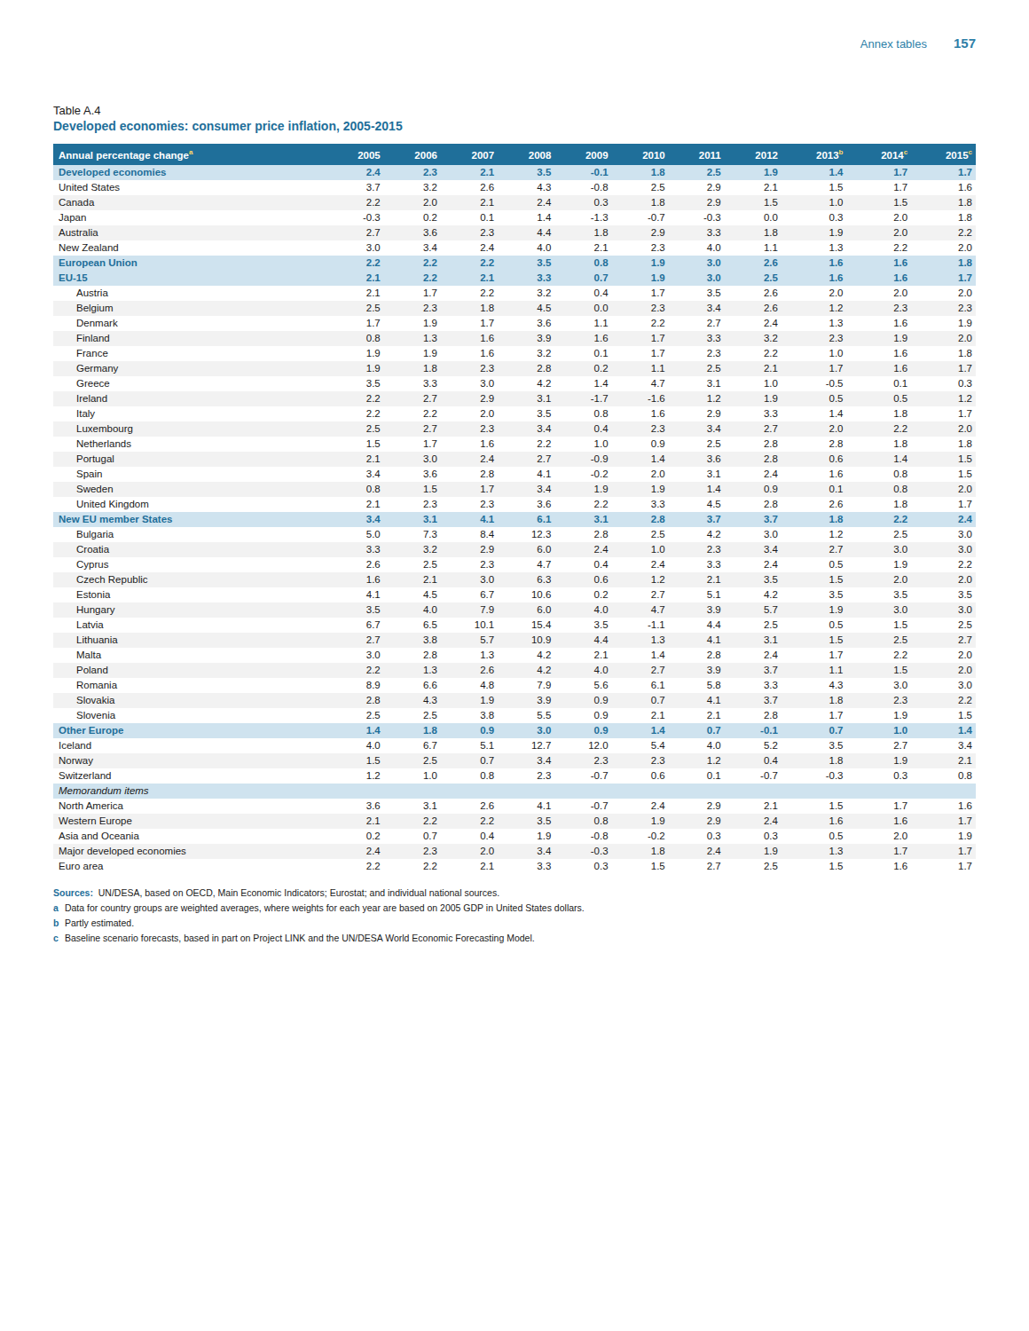Annex tables 157
Table A.4
Developed economies: consumer price inflation, 2005-2015
| Annual percentage change a | 2005 | 2006 | 2007 | 2008 | 2009 | 2010 | 2011 | 2012 | 2013 b | 2014 c | 2015 c |
| --- | --- | --- | --- | --- | --- | --- | --- | --- | --- | --- | --- |
| Developed economies | 2.4 | 2.3 | 2.1 | 3.5 | -0.1 | 1.8 | 2.5 | 1.9 | 1.4 | 1.7 | 1.7 |
| United States | 3.7 | 3.2 | 2.6 | 4.3 | -0.8 | 2.5 | 2.9 | 2.1 | 1.5 | 1.7 | 1.6 |
| Canada | 2.2 | 2.0 | 2.1 | 2.4 | 0.3 | 1.8 | 2.9 | 1.5 | 1.0 | 1.5 | 1.8 |
| Japan | -0.3 | 0.2 | 0.1 | 1.4 | -1.3 | -0.7 | -0.3 | 0.0 | 0.3 | 2.0 | 1.8 |
| Australia | 2.7 | 3.6 | 2.3 | 4.4 | 1.8 | 2.9 | 3.3 | 1.8 | 1.9 | 2.0 | 2.2 |
| New Zealand | 3.0 | 3.4 | 2.4 | 4.0 | 2.1 | 2.3 | 4.0 | 1.1 | 1.3 | 2.2 | 2.0 |
| European Union | 2.2 | 2.2 | 2.2 | 3.5 | 0.8 | 1.9 | 3.0 | 2.6 | 1.6 | 1.6 | 1.8 |
| EU-15 | 2.1 | 2.2 | 2.1 | 3.3 | 0.7 | 1.9 | 3.0 | 2.5 | 1.6 | 1.6 | 1.7 |
| Austria | 2.1 | 1.7 | 2.2 | 3.2 | 0.4 | 1.7 | 3.5 | 2.6 | 2.0 | 2.0 | 2.0 |
| Belgium | 2.5 | 2.3 | 1.8 | 4.5 | 0.0 | 2.3 | 3.4 | 2.6 | 1.2 | 2.3 | 2.3 |
| Denmark | 1.7 | 1.9 | 1.7 | 3.6 | 1.1 | 2.2 | 2.7 | 2.4 | 1.3 | 1.6 | 1.9 |
| Finland | 0.8 | 1.3 | 1.6 | 3.9 | 1.6 | 1.7 | 3.3 | 3.2 | 2.3 | 1.9 | 2.0 |
| France | 1.9 | 1.9 | 1.6 | 3.2 | 0.1 | 1.7 | 2.3 | 2.2 | 1.0 | 1.6 | 1.8 |
| Germany | 1.9 | 1.8 | 2.3 | 2.8 | 0.2 | 1.1 | 2.5 | 2.1 | 1.7 | 1.6 | 1.7 |
| Greece | 3.5 | 3.3 | 3.0 | 4.2 | 1.4 | 4.7 | 3.1 | 1.0 | -0.5 | 0.1 | 0.3 |
| Ireland | 2.2 | 2.7 | 2.9 | 3.1 | -1.7 | -1.6 | 1.2 | 1.9 | 0.5 | 0.5 | 1.2 |
| Italy | 2.2 | 2.2 | 2.0 | 3.5 | 0.8 | 1.6 | 2.9 | 3.3 | 1.4 | 1.8 | 1.7 |
| Luxembourg | 2.5 | 2.7 | 2.3 | 3.4 | 0.4 | 2.3 | 3.4 | 2.7 | 2.0 | 2.2 | 2.0 |
| Netherlands | 1.5 | 1.7 | 1.6 | 2.2 | 1.0 | 0.9 | 2.5 | 2.8 | 2.8 | 1.8 | 1.8 |
| Portugal | 2.1 | 3.0 | 2.4 | 2.7 | -0.9 | 1.4 | 3.6 | 2.8 | 0.6 | 1.4 | 1.5 |
| Spain | 3.4 | 3.6 | 2.8 | 4.1 | -0.2 | 2.0 | 3.1 | 2.4 | 1.6 | 0.8 | 1.5 |
| Sweden | 0.8 | 1.5 | 1.7 | 3.4 | 1.9 | 1.9 | 1.4 | 0.9 | 0.1 | 0.8 | 2.0 |
| United Kingdom | 2.1 | 2.3 | 2.3 | 3.6 | 2.2 | 3.3 | 4.5 | 2.8 | 2.6 | 1.8 | 1.7 |
| New EU member States | 3.4 | 3.1 | 4.1 | 6.1 | 3.1 | 2.8 | 3.7 | 3.7 | 1.8 | 2.2 | 2.4 |
| Bulgaria | 5.0 | 7.3 | 8.4 | 12.3 | 2.8 | 2.5 | 4.2 | 3.0 | 1.2 | 2.5 | 3.0 |
| Croatia | 3.3 | 3.2 | 2.9 | 6.0 | 2.4 | 1.0 | 2.3 | 3.4 | 2.7 | 3.0 | 3.0 |
| Cyprus | 2.6 | 2.5 | 2.3 | 4.7 | 0.4 | 2.4 | 3.3 | 2.4 | 0.5 | 1.9 | 2.2 |
| Czech Republic | 1.6 | 2.1 | 3.0 | 6.3 | 0.6 | 1.2 | 2.1 | 3.5 | 1.5 | 2.0 | 2.0 |
| Estonia | 4.1 | 4.5 | 6.7 | 10.6 | 0.2 | 2.7 | 5.1 | 4.2 | 3.5 | 3.5 | 3.5 |
| Hungary | 3.5 | 4.0 | 7.9 | 6.0 | 4.0 | 4.7 | 3.9 | 5.7 | 1.9 | 3.0 | 3.0 |
| Latvia | 6.7 | 6.5 | 10.1 | 15.4 | 3.5 | -1.1 | 4.4 | 2.5 | 0.5 | 1.5 | 2.5 |
| Lithuania | 2.7 | 3.8 | 5.7 | 10.9 | 4.4 | 1.3 | 4.1 | 3.1 | 1.5 | 2.5 | 2.7 |
| Malta | 3.0 | 2.8 | 1.3 | 4.2 | 2.1 | 1.4 | 2.8 | 2.4 | 1.7 | 2.2 | 2.0 |
| Poland | 2.2 | 1.3 | 2.6 | 4.2 | 4.0 | 2.7 | 3.9 | 3.7 | 1.1 | 1.5 | 2.0 |
| Romania | 8.9 | 6.6 | 4.8 | 7.9 | 5.6 | 6.1 | 5.8 | 3.3 | 4.3 | 3.0 | 3.0 |
| Slovakia | 2.8 | 4.3 | 1.9 | 3.9 | 0.9 | 0.7 | 4.1 | 3.7 | 1.8 | 2.3 | 2.2 |
| Slovenia | 2.5 | 2.5 | 3.8 | 5.5 | 0.9 | 2.1 | 2.1 | 2.8 | 1.7 | 1.9 | 1.5 |
| Other Europe | 1.4 | 1.8 | 0.9 | 3.0 | 0.9 | 1.4 | 0.7 | -0.1 | 0.7 | 1.0 | 1.4 |
| Iceland | 4.0 | 6.7 | 5.1 | 12.7 | 12.0 | 5.4 | 4.0 | 5.2 | 3.5 | 2.7 | 3.4 |
| Norway | 1.5 | 2.5 | 0.7 | 3.4 | 2.3 | 2.3 | 1.2 | 0.4 | 1.8 | 1.9 | 2.1 |
| Switzerland | 1.2 | 1.0 | 0.8 | 2.3 | -0.7 | 0.6 | 0.1 | -0.7 | -0.3 | 0.3 | 0.8 |
| Memorandum items |
| North America | 3.6 | 3.1 | 2.6 | 4.1 | -0.7 | 2.4 | 2.9 | 2.1 | 1.5 | 1.7 | 1.6 |
| Western Europe | 2.1 | 2.2 | 2.2 | 3.5 | 0.8 | 1.9 | 2.9 | 2.4 | 1.6 | 1.6 | 1.7 |
| Asia and Oceania | 0.2 | 0.7 | 0.4 | 1.9 | -0.8 | -0.2 | 0.3 | 0.3 | 0.5 | 2.0 | 1.9 |
| Major developed economies | 2.4 | 2.3 | 2.0 | 3.4 | -0.3 | 1.8 | 2.4 | 1.9 | 1.3 | 1.7 | 1.7 |
| Euro area | 2.2 | 2.2 | 2.1 | 3.3 | 0.3 | 1.5 | 2.7 | 2.5 | 1.5 | 1.6 | 1.7 |
Sources: UN/DESA, based on OECD, Main Economic Indicators; Eurostat; and individual national sources.
a Data for country groups are weighted averages, where weights for each year are based on 2005 GDP in United States dollars.
b Partly estimated.
c Baseline scenario forecasts, based in part on Project LINK and the UN/DESA World Economic Forecasting Model.